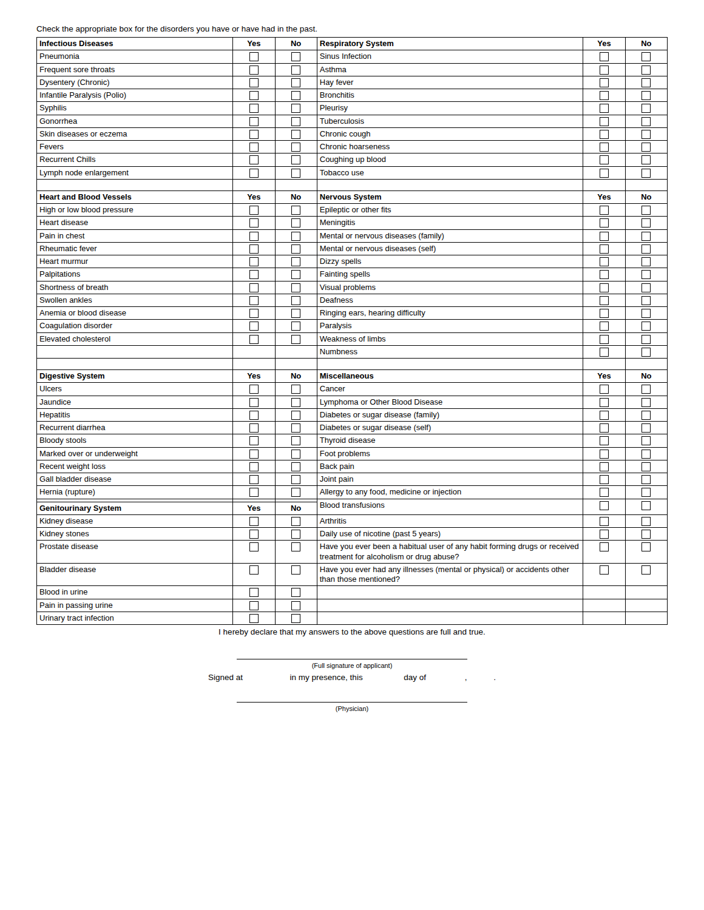Check the appropriate box for the disorders you have or have had in the past.
| Infectious Diseases | Yes | No | Respiratory System | Yes | No |
| --- | --- | --- | --- | --- | --- |
| Pneumonia | | | Sinus Infection | | |
| Frequent sore throats | | | Asthma | | |
| Dysentery (Chronic) | | | Hay fever | | |
| Infantile Paralysis (Polio) | | | Bronchitis | | |
| Syphilis | | | Pleurisy | | |
| Gonorrhea | | | Tuberculosis | | |
| Skin diseases or eczema | | | Chronic cough | | |
| Fevers | | | Chronic hoarseness | | |
| Recurrent Chills | | | Coughing up blood | | |
| Lymph node enlargement | | | Tobacco use | | |
| Heart and Blood Vessels | Yes | No | Nervous System | Yes | No |
| High or low blood pressure | | | Epileptic or other fits | | |
| Heart disease | | | Meningitis | | |
| Pain in chest | | | Mental or nervous diseases (family) | | |
| Rheumatic fever | | | Mental or nervous diseases (self) | | |
| Heart murmur | | | Dizzy spells | | |
| Palpitations | | | Fainting spells | | |
| Shortness of breath | | | Visual problems | | |
| Swollen ankles | | | Deafness | | |
| Anemia or blood disease | | | Ringing ears, hearing difficulty | | |
| Coagulation disorder | | | Paralysis | | |
| Elevated cholesterol | | | Weakness of limbs | | |
| | | | Numbness | | |
| Digestive System | Yes | No | Miscellaneous | Yes | No |
| Ulcers | | | Cancer | | |
| Jaundice | | | Lymphoma or Other Blood Disease | | |
| Hepatitis | | | Diabetes or sugar disease (family) | | |
| Recurrent diarrhea | | | Diabetes or sugar disease (self) | | |
| Bloody stools | | | Thyroid disease | | |
| Marked over or underweight | | | Foot problems | | |
| Recent weight loss | | | Back pain | | |
| Gall bladder disease | | | Joint pain | | |
| Hernia (rupture) | | | Allergy to any food, medicine or injection | | |
| | | | Blood transfusions | | |
| Genitourinary System | Yes | No |
| Kidney disease | | | Arthritis | | |
| Kidney stones | | | Daily use of nicotine (past 5 years) | | |
| Prostate disease | | | Have you ever been a habitual user of any habit forming drugs or received treatment for alcoholism or drug abuse? | | |
| Bladder disease | | | Have you ever had any illnesses (mental or physical) or accidents other than those mentioned? | | |
| Blood in urine | | | | | |
| Pain in passing urine | | | | | |
| Urinary tract infection | | | | | |
I hereby declare that my answers to the above questions are full and true.
(Full signature of applicant)
Signed at in my presence, this day of , .
(Physician)